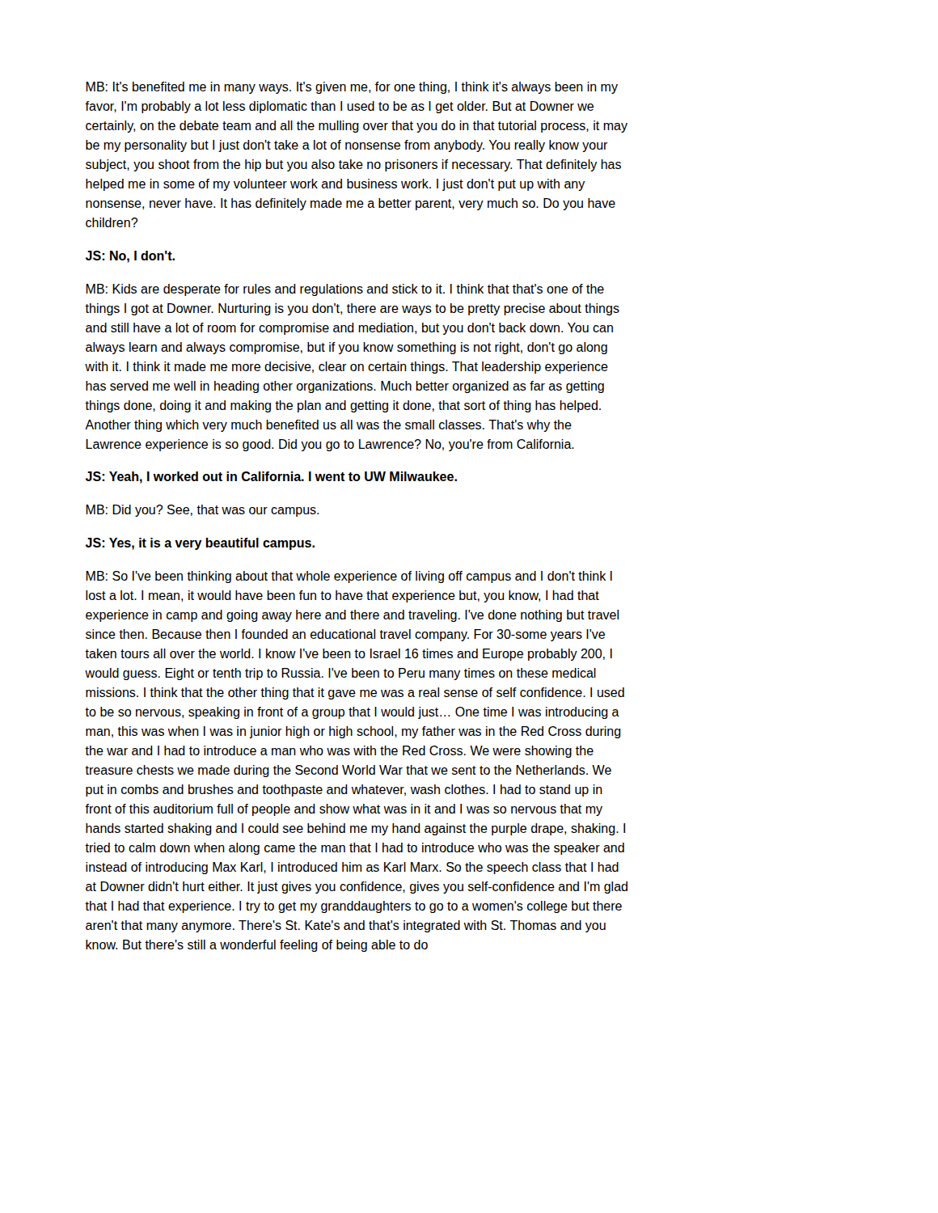MB: It's benefited me in many ways. It's given me, for one thing, I think it's always been in my favor, I'm probably a lot less diplomatic than I used to be as I get older. But at Downer we certainly, on the debate team and all the mulling over that you do in that tutorial process, it may be my personality but I just don't take a lot of nonsense from anybody. You really know your subject, you shoot from the hip but you also take no prisoners if necessary. That definitely has helped me in some of my volunteer work and business work. I just don't put up with any nonsense, never have. It has definitely made me a better parent, very much so. Do you have children?
JS: No, I don't.
MB: Kids are desperate for rules and regulations and stick to it. I think that that's one of the things I got at Downer. Nurturing is you don't, there are ways to be pretty precise about things and still have a lot of room for compromise and mediation, but you don't back down. You can always learn and always compromise, but if you know something is not right, don't go along with it. I think it made me more decisive, clear on certain things. That leadership experience has served me well in heading other organizations. Much better organized as far as getting things done, doing it and making the plan and getting it done, that sort of thing has helped. Another thing which very much benefited us all was the small classes. That's why the Lawrence experience is so good. Did you go to Lawrence? No, you're from California.
JS: Yeah, I worked out in California. I went to UW Milwaukee.
MB: Did you? See, that was our campus.
JS: Yes, it is a very beautiful campus.
MB: So I've been thinking about that whole experience of living off campus and I don't think I lost a lot. I mean, it would have been fun to have that experience but, you know, I had that experience in camp and going away here and there and traveling. I've done nothing but travel since then. Because then I founded an educational travel company. For 30-some years I've taken tours all over the world. I know I've been to Israel 16 times and Europe probably 200, I would guess. Eight or tenth trip to Russia. I've been to Peru many times on these medical missions. I think that the other thing that it gave me was a real sense of self confidence. I used to be so nervous, speaking in front of a group that I would just… One time I was introducing a man, this was when I was in junior high or high school, my father was in the Red Cross during the war and I had to introduce a man who was with the Red Cross. We were showing the treasure chests we made during the Second World War that we sent to the Netherlands. We put in combs and brushes and toothpaste and whatever, wash clothes. I had to stand up in front of this auditorium full of people and show what was in it and I was so nervous that my hands started shaking and I could see behind me my hand against the purple drape, shaking. I tried to calm down when along came the man that I had to introduce who was the speaker and instead of introducing Max Karl, I introduced him as Karl Marx. So the speech class that I had at Downer didn't hurt either. It just gives you confidence, gives you self-confidence and I'm glad that I had that experience. I try to get my granddaughters to go to a women's college but there aren't that many anymore. There's St. Kate's and that's integrated with St. Thomas and you know. But there's still a wonderful feeling of being able to do